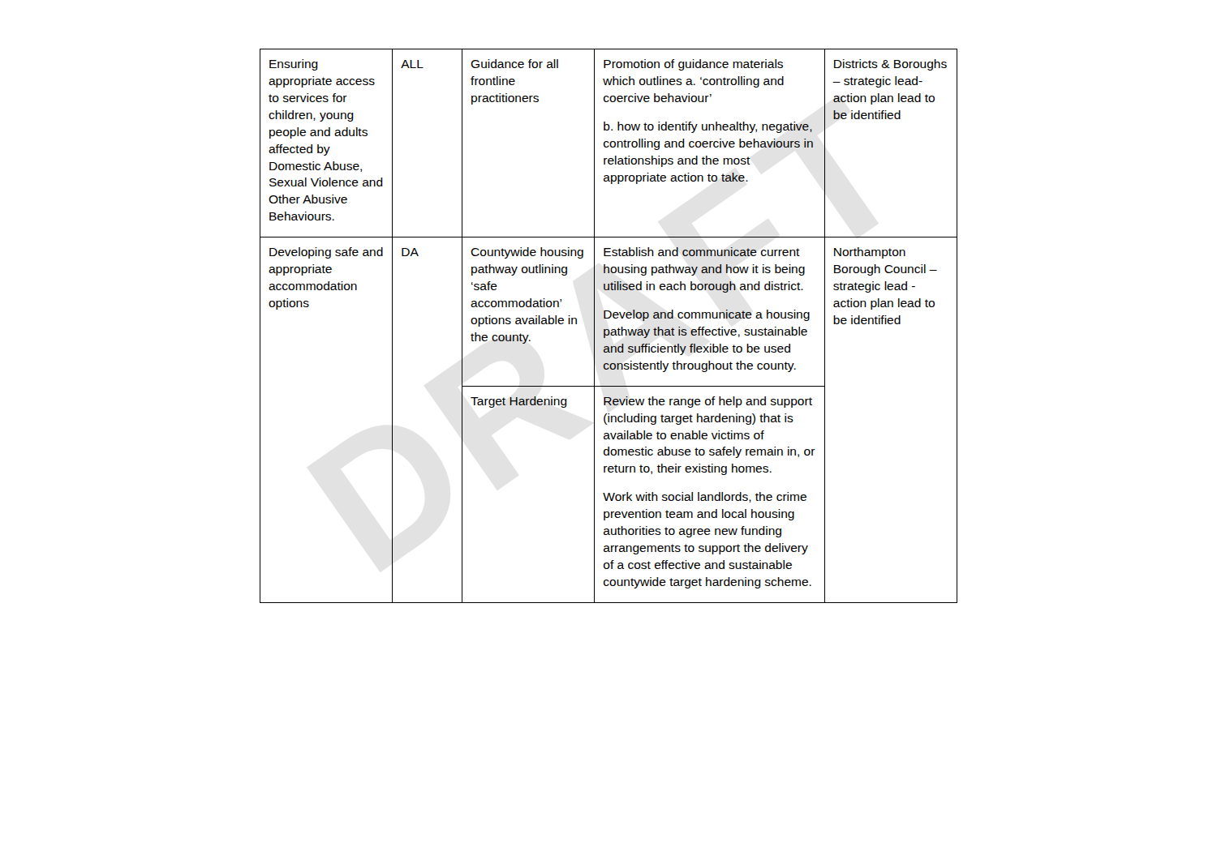DRAFT
| Ensuring appropriate access to services for children, young people and adults affected by Domestic Abuse, Sexual Violence and Other Abusive Behaviours. | ALL | Guidance for all frontline practitioners | Promotion of guidance materials which outlines a. ‘controlling and coercive behaviour’ b. how to identify unhealthy, negative, controlling and coercive behaviours in relationships and the most appropriate action to take. | Districts & Boroughs – strategic lead- action plan lead to be identified |
| Developing safe and appropriate accommodation options | DA | Countywide housing pathway outlining ‘safe accommodation’ options available in the county. | Establish and communicate current housing pathway and how it is being utilised in each borough and district. Develop and communicate a housing pathway that is effective, sustainable and sufficiently flexible to be used consistently throughout the county. | Northampton Borough Council – strategic lead - action plan lead to be identified |
| Target Hardening | Review the range of help and support (including target hardening) that is available to enable victims of domestic abuse to safely remain in, or return to, their existing homes. Work with social landlords, the crime prevention team and local housing authorities to agree new funding arrangements to support the delivery of a cost effective and sustainable countywide target hardening scheme. |